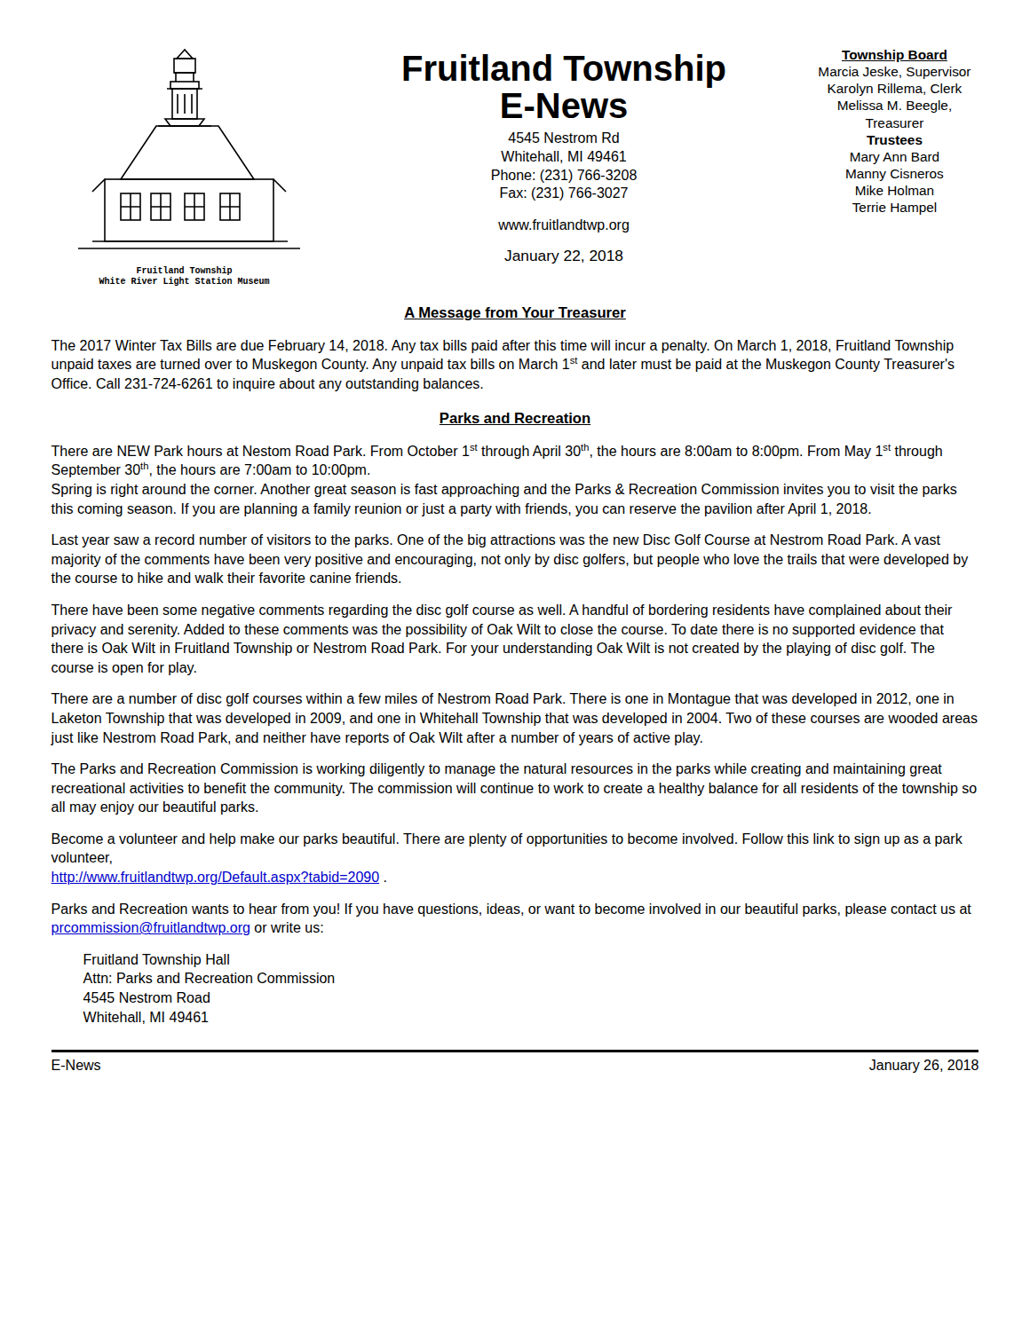Fruitland Township
White River Light Station Museum
Fruitland Township
E-News
4545 Nestrom Rd
Whitehall, MI 49461
Phone: (231) 766-3208
Fax: (231) 766-3027
www.fruitlandtwp.org
January 22, 2018
Township Board
Marcia Jeske, Supervisor
Karolyn Rillema, Clerk
Melissa M. Beegle,
Treasurer
Trustees
Mary Ann Bard
Manny Cisneros
Mike Holman
Terrie Hampel
A Message from Your Treasurer
The 2017 Winter Tax Bills are due February 14, 2018. Any tax bills paid after this time will incur a penalty. On March 1, 2018, Fruitland Township unpaid taxes are turned over to Muskegon County. Any unpaid tax bills on March 1st and later must be paid at the Muskegon County Treasurer's Office. Call 231-724-6261 to inquire about any outstanding balances.
Parks and Recreation
There are NEW Park hours at Nestom Road Park. From October 1st through April 30th, the hours are 8:00am to 8:00pm. From May 1st through September 30th, the hours are 7:00am to 10:00pm.
Spring is right around the corner. Another great season is fast approaching and the Parks & Recreation Commission invites you to visit the parks this coming season. If you are planning a family reunion or just a party with friends, you can reserve the pavilion after April 1, 2018.
Last year saw a record number of visitors to the parks. One of the big attractions was the new Disc Golf Course at Nestrom Road Park. A vast majority of the comments have been very positive and encouraging, not only by disc golfers, but people who love the trails that were developed by the course to hike and walk their favorite canine friends.
There have been some negative comments regarding the disc golf course as well. A handful of bordering residents have complained about their privacy and serenity. Added to these comments was the possibility of Oak Wilt to close the course. To date there is no supported evidence that there is Oak Wilt in Fruitland Township or Nestrom Road Park. For your understanding Oak Wilt is not created by the playing of disc golf. The course is open for play.
There are a number of disc golf courses within a few miles of Nestrom Road Park. There is one in Montague that was developed in 2012, one in Laketon Township that was developed in 2009, and one in Whitehall Township that was developed in 2004. Two of these courses are wooded areas just like Nestrom Road Park, and neither have reports of Oak Wilt after a number of years of active play.
The Parks and Recreation Commission is working diligently to manage the natural resources in the parks while creating and maintaining great recreational activities to benefit the community. The commission will continue to work to create a healthy balance for all residents of the township so all may enjoy our beautiful parks.
Become a volunteer and help make our parks beautiful. There are plenty of opportunities to become involved. Follow this link to sign up as a park volunteer,
http://www.fruitlandtwp.org/Default.aspx?tabid=2090 .
Parks and Recreation wants to hear from you! If you have questions, ideas, or want to become involved in our beautiful parks, please contact us at prcommission@fruitlandtwp.org or write us:
Fruitland Township Hall
Attn: Parks and Recreation Commission
4545 Nestrom Road
Whitehall, MI 49461
E-News January 26, 2018